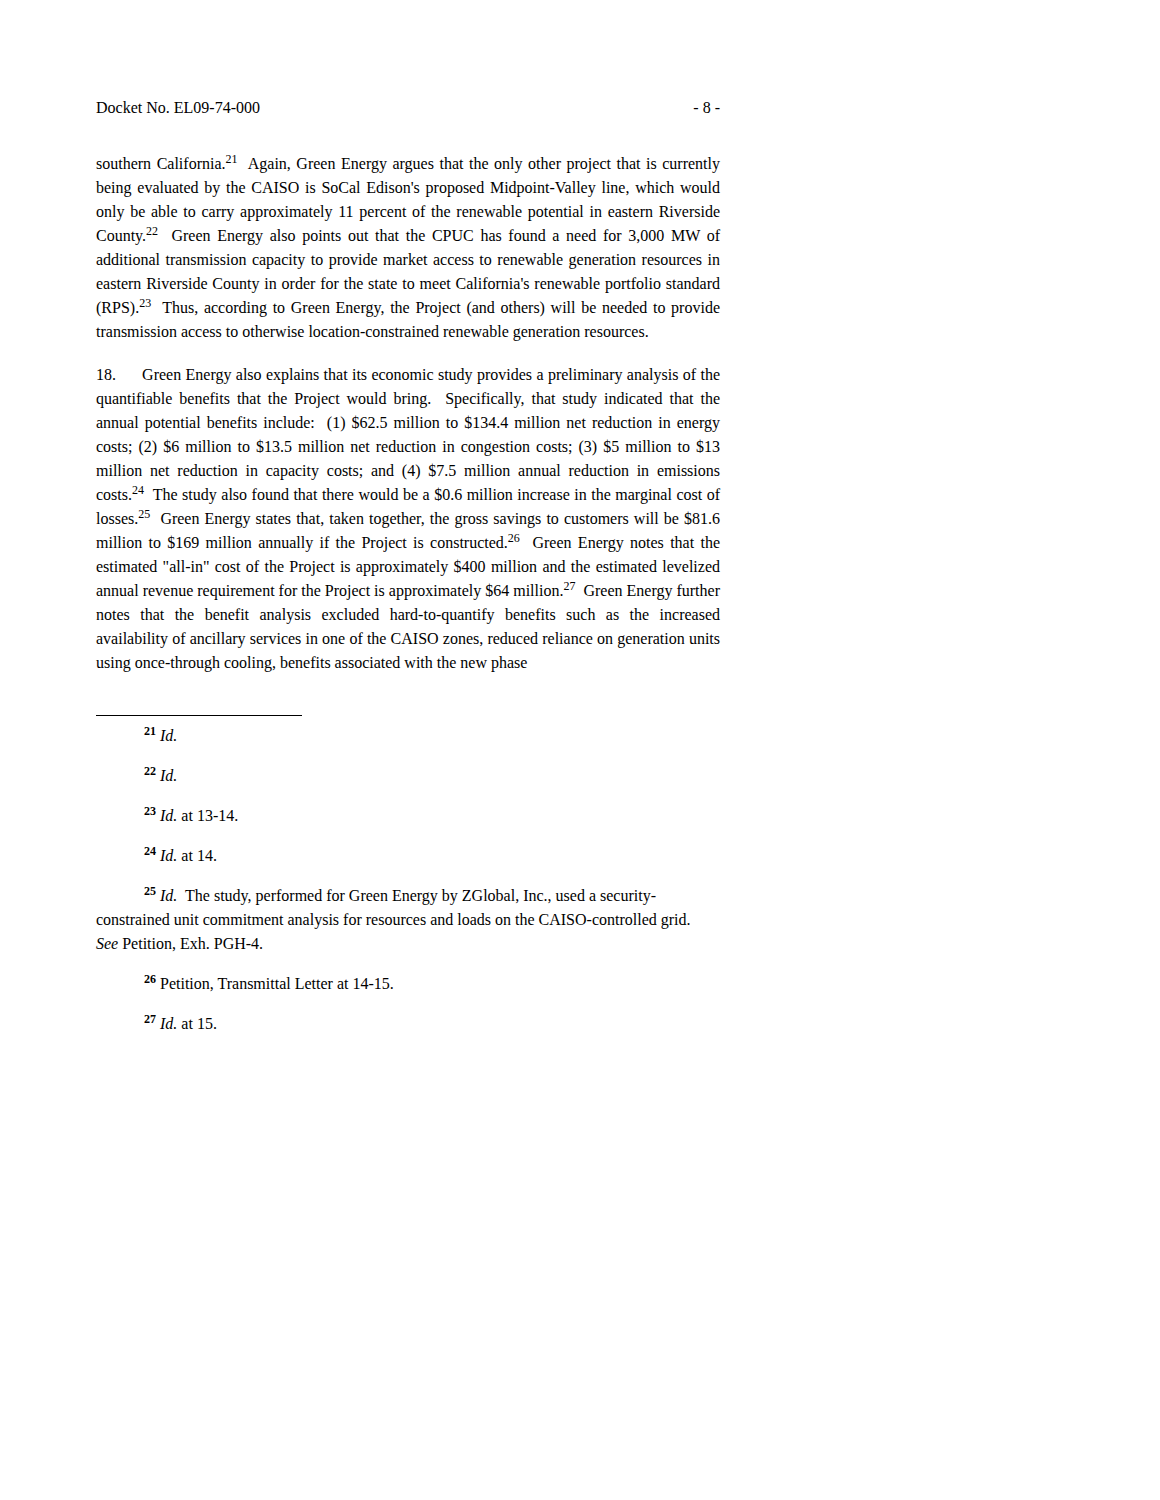Docket No. EL09-74-000
- 8 -
southern California.21 Again, Green Energy argues that the only other project that is currently being evaluated by the CAISO is SoCal Edison's proposed Midpoint-Valley line, which would only be able to carry approximately 11 percent of the renewable potential in eastern Riverside County.22 Green Energy also points out that the CPUC has found a need for 3,000 MW of additional transmission capacity to provide market access to renewable generation resources in eastern Riverside County in order for the state to meet California's renewable portfolio standard (RPS).23 Thus, according to Green Energy, the Project (and others) will be needed to provide transmission access to otherwise location-constrained renewable generation resources.
18. Green Energy also explains that its economic study provides a preliminary analysis of the quantifiable benefits that the Project would bring. Specifically, that study indicated that the annual potential benefits include: (1) $62.5 million to $134.4 million net reduction in energy costs; (2) $6 million to $13.5 million net reduction in congestion costs; (3) $5 million to $13 million net reduction in capacity costs; and (4) $7.5 million annual reduction in emissions costs.24 The study also found that there would be a $0.6 million increase in the marginal cost of losses.25 Green Energy states that, taken together, the gross savings to customers will be $81.6 million to $169 million annually if the Project is constructed.26 Green Energy notes that the estimated "all-in" cost of the Project is approximately $400 million and the estimated levelized annual revenue requirement for the Project is approximately $64 million.27 Green Energy further notes that the benefit analysis excluded hard-to-quantify benefits such as the increased availability of ancillary services in one of the CAISO zones, reduced reliance on generation units using once-through cooling, benefits associated with the new phase
21 Id.
22 Id.
23 Id. at 13-14.
24 Id. at 14.
25 Id. The study, performed for Green Energy by ZGlobal, Inc., used a security-constrained unit commitment analysis for resources and loads on the CAISO-controlled grid. See Petition, Exh. PGH-4.
26 Petition, Transmittal Letter at 14-15.
27 Id. at 15.